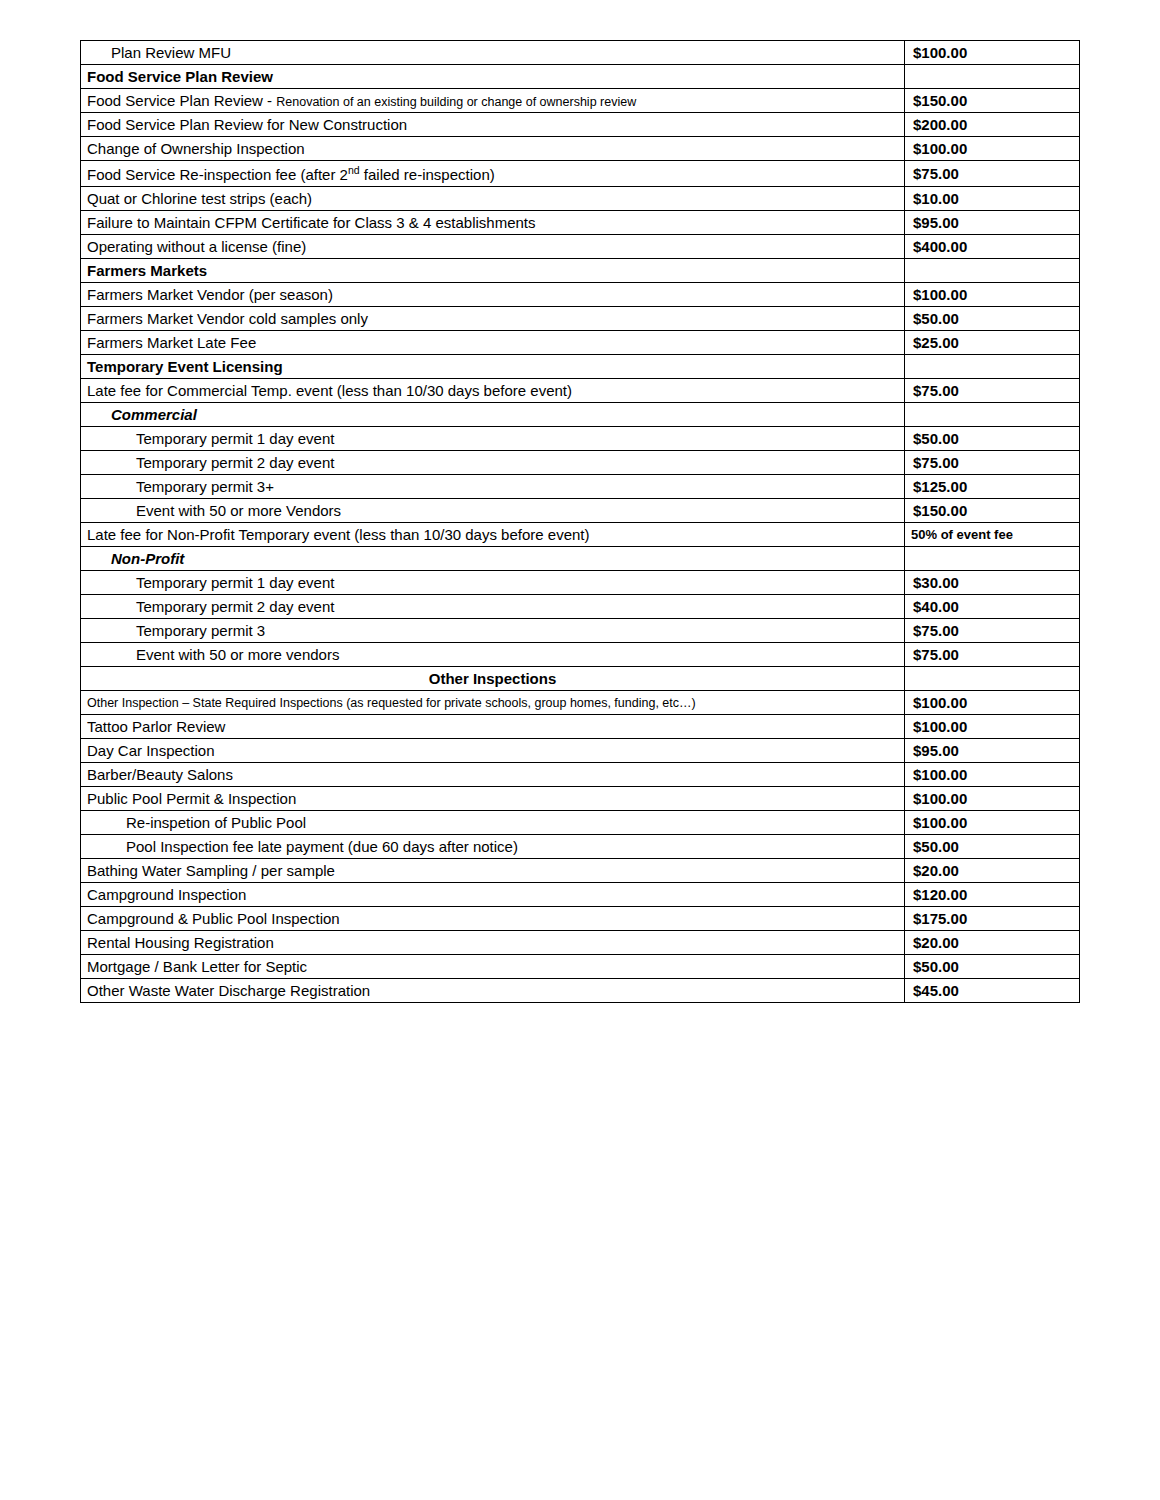| Plan Review MFU | $100.00 |
| Food Service Plan Review | |
| Food Service Plan Review - Renovation of an existing building or change of ownership review | $150.00 |
| Food Service Plan Review for New Construction | $200.00 |
| Change of Ownership Inspection | $100.00 |
| Food Service Re-inspection fee (after 2 nd failed re-inspection) | $75.00 |
| Quat or Chlorine test strips (each) | $10.00 |
| Failure to Maintain CFPM Certificate for Class 3 & 4 establishments | $95.00 |
| Operating without a license (fine) | $400.00 |
| Farmers Markets | |
| Farmers Market Vendor (per season) | $100.00 |
| Farmers Market Vendor cold samples only | $50.00 |
| Farmers Market Late Fee | $25.00 |
| Temporary Event Licensing | |
| Late fee for Commercial Temp. event (less than 10/30 days before event) | $75.00 |
| Commercial | |
| Temporary permit 1 day event | $50.00 |
| Temporary permit 2 day event | $75.00 |
| Temporary permit 3+ | $125.00 |
| Event with 50 or more Vendors | $150.00 |
| Late fee for Non-Profit Temporary event (less than 10/30 days before event) | 50% of event fee |
| Non-Profit | |
| Temporary permit 1 day event | $30.00 |
| Temporary permit 2 day event | $40.00 |
| Temporary permit 3 | $75.00 |
| Event with 50 or more vendors | $75.00 |
| Other Inspections | |
| Other Inspection – State Required Inspections (as requested for private schools, group homes, funding, etc…) | $100.00 |
| Tattoo Parlor Review | $100.00 |
| Day Car Inspection | $95.00 |
| Barber/Beauty Salons | $100.00 |
| Public Pool Permit & Inspection | $100.00 |
| Re-inspetion of Public Pool | $100.00 |
| Pool Inspection fee late payment (due 60 days after notice) | $50.00 |
| Bathing Water Sampling / per sample | $20.00 |
| Campground Inspection | $120.00 |
| Campground & Public Pool Inspection | $175.00 |
| Rental Housing Registration | $20.00 |
| Mortgage / Bank Letter for Septic | $50.00 |
| Other Waste Water Discharge Registration | $45.00 |